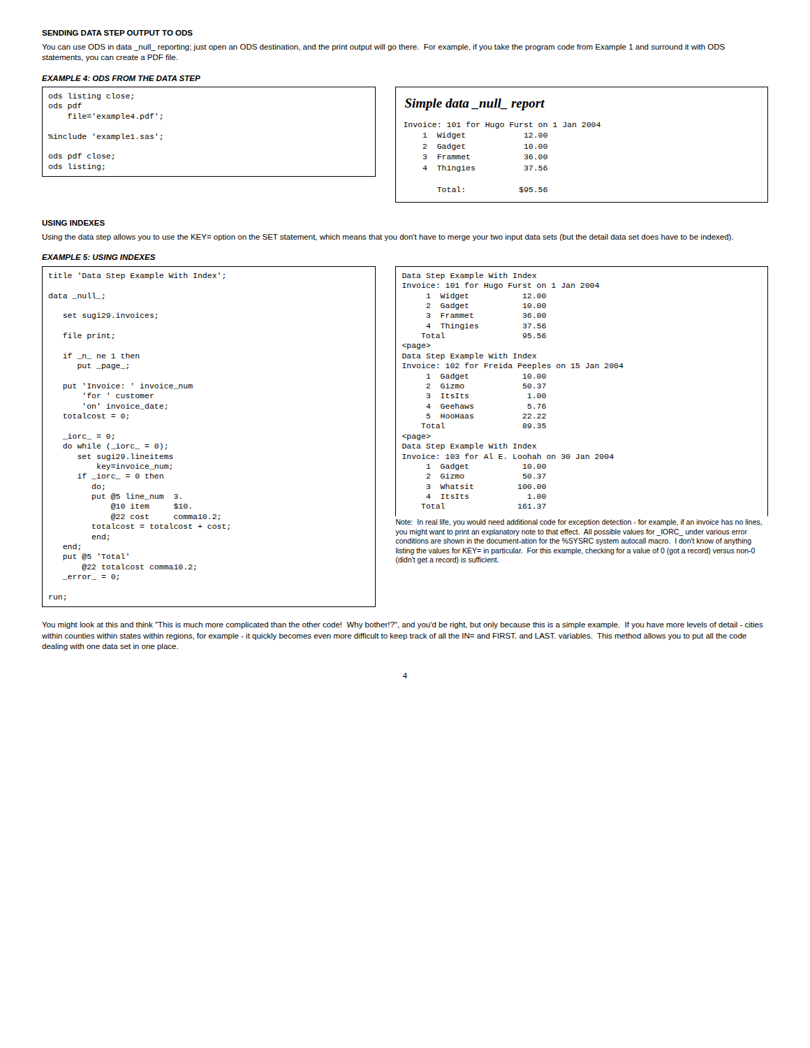Sending Data Step Output to ODS
You can use ODS in data _null_ reporting; just open an ODS destination, and the print output will go there. For example, if you take the program code from Example 1 and surround it with ODS statements, you can create a PDF file.
Example 4: ODS from the Data Step
ods listing close;
ods pdf
    file='example4.pdf';

%include 'example1.sas';

ods pdf close;
ods listing;
Simple data _null_ report
Invoice: 101 for Hugo Furst on 1 Jan 2004
    1  Widget            12.00
    2  Gadget            10.00
    3  Frammet           36.00
    4  Thingies          37.56

       Total:           $95.56
Using Indexes
Using the data step allows you to use the KEY= option on the SET statement, which means that you don't have to merge your two input data sets (but the detail data set does have to be indexed).
Example 5: Using Indexes
title 'Data Step Example With Index';

data _null_;

   set sugi29.invoices;

   file print;

   if _n_ ne 1 then
      put _page_;

   put 'Invoice: ' invoice_num
       'for ' customer
       'on' invoice_date;
   totalcost = 0;

   _iorc_ = 0;
   do while (_iorc_ = 0);
      set sugi29.lineitems
          key=invoice_num;
      if _iorc_ = 0 then
         do;
         put @5 line_num  3.
             @10 item     $10.
             @22 cost     comma10.2;
         totalcost = totalcost + cost;
         end;
   end;
   put @5 'Total'
       @22 totalcost comma10.2;
   _error_ = 0;

run;
Data Step Example With Index
Invoice: 101 for Hugo Furst on 1 Jan 2004
     1  Widget           12.00
     2  Gadget           10.00
     3  Frammet          36.00
     4  Thingies         37.56
    Total                95.56
<page>
Data Step Example With Index
Invoice: 102 for Freida Peeples on 15 Jan 2004
     1  Gadget           10.00
     2  Gizmo            50.37
     3  ItsIts            1.00
     4  Geehaws           5.76
     5  HooHaas          22.22
    Total                89.35
<page>
Data Step Example With Index
Invoice: 103 for Al E. Loohah on 30 Jan 2004
     1  Gadget           10.00
     2  Gizmo            50.37
     3  Whatsit         100.00
     4  ItsIts            1.00
    Total               161.37
Note: In real life, you would need additional code for exception detection - for example, if an invoice has no lines, you might want to print an explanatory note to that effect. All possible values for _IORC_ under various error conditions are shown in the document-ation for the %SYSRC system autocall macro. I don't know of anything listing the values for KEY= in particular. For this example, checking for a value of 0 (got a record) versus non-0 (didn't get a record) is sufficient.
You might look at this and think "This is much more complicated than the other code! Why bother!?", and you'd be right, but only because this is a simple example. If you have more levels of detail - cities within counties within states within regions, for example - it quickly becomes even more difficult to keep track of all the IN= and FIRST. and LAST. variables. This method allows you to put all the code dealing with one data set in one place.
4